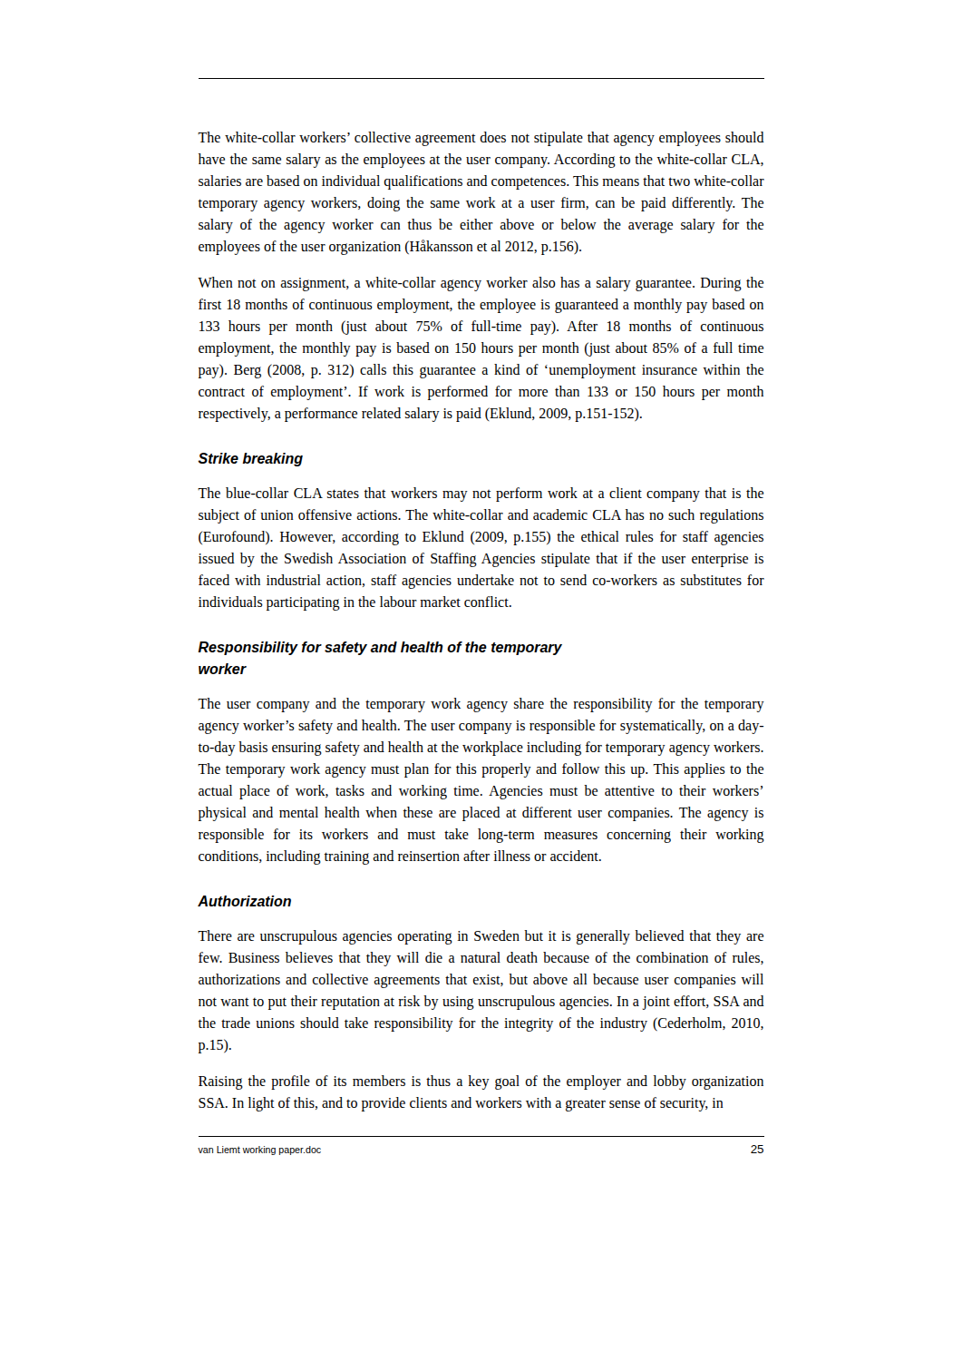The white-collar workers’ collective agreement does not stipulate that agency employees should have the same salary as the employees at the user company. According to the white-collar CLA, salaries are based on individual qualifications and competences. This means that two white-collar temporary agency workers, doing the same work at a user firm, can be paid differently. The salary of the agency worker can thus be either above or below the average salary for the employees of the user organization (Håkansson et al 2012, p.156).
When not on assignment, a white-collar agency worker also has a salary guarantee. During the first 18 months of continuous employment, the employee is guaranteed a monthly pay based on 133 hours per month (just about 75% of full-time pay). After 18 months of continuous employment, the monthly pay is based on 150 hours per month (just about 85% of a full time pay). Berg (2008, p. 312) calls this guarantee a kind of ‘unemployment insurance within the contract of employment’. If work is performed for more than 133 or 150 hours per month respectively, a performance related salary is paid (Eklund, 2009, p.151-152).
Strike breaking
The blue-collar CLA states that workers may not perform work at a client company that is the subject of union offensive actions. The white-collar and academic CLA has no such regulations (Eurofound). However, according to Eklund (2009, p.155) the ethical rules for staff agencies issued by the Swedish Association of Staffing Agencies stipulate that if the user enterprise is faced with industrial action, staff agencies undertake not to send co-workers as substitutes for individuals participating in the labour market conflict.
Responsibility for safety and health of the temporary
worker
The user company and the temporary work agency share the responsibility for the temporary agency worker’s safety and health. The user company is responsible for systematically, on a day-to-day basis ensuring safety and health at the workplace including for temporary agency workers. The temporary work agency must plan for this properly and follow this up. This applies to the actual place of work, tasks and working time. Agencies must be attentive to their workers’ physical and mental health when these are placed at different user companies. The agency is responsible for its workers and must take long-term measures concerning their working conditions, including training and reinsertion after illness or accident.
Authorization
There are unscrupulous agencies operating in Sweden but it is generally believed that they are few. Business believes that they will die a natural death because of the combination of rules, authorizations and collective agreements that exist, but above all because user companies will not want to put their reputation at risk by using unscrupulous agencies. In a joint effort, SSA and the trade unions should take responsibility for the integrity of the industry (Cederholm, 2010, p.15).
Raising the profile of its members is thus a key goal of the employer and lobby organization SSA. In light of this, and to provide clients and workers with a greater sense of security, in
van Liemt working paper.doc 25